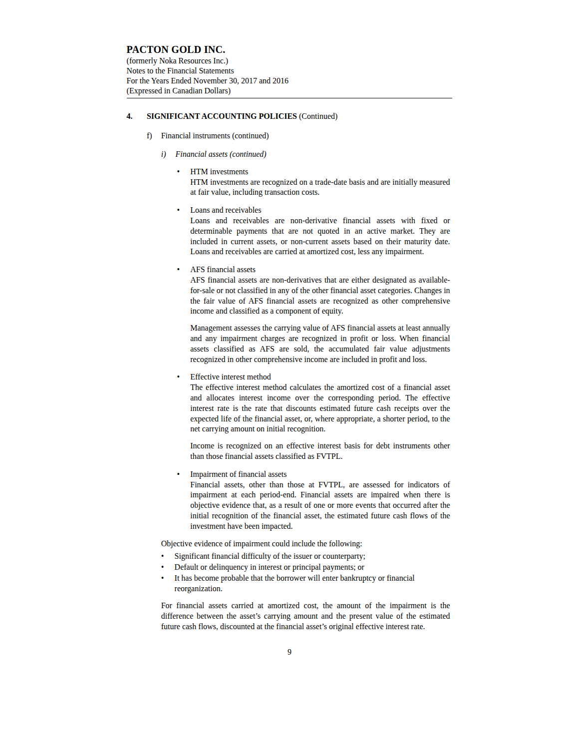PACTON GOLD INC.
(formerly Noka Resources Inc.)
Notes to the Financial Statements
For the Years Ended November 30, 2017 and 2016
(Expressed in Canadian Dollars)
4.
SIGNIFICANT ACCOUNTING POLICIES (Continued)
f)
Financial instruments (continued)
i)
Financial assets (continued)
•
HTM investments
HTM investments are recognized on a trade-date basis and are initially measured at fair value, including transaction costs.
•
Loans and receivables
Loans and receivables are non-derivative financial assets with fixed or determinable payments that are not quoted in an active market. They are included in current assets, or non-current assets based on their maturity date. Loans and receivables are carried at amortized cost, less any impairment.
•
AFS financial assets
AFS financial assets are non-derivatives that are either designated as available-for-sale or not classified in any of the other financial asset categories. Changes in the fair value of AFS financial assets are recognized as other comprehensive income and classified as a component of equity.
Management assesses the carrying value of AFS financial assets at least annually and any impairment charges are recognized in profit or loss. When financial assets classified as AFS are sold, the accumulated fair value adjustments recognized in other comprehensive income are included in profit and loss.
•
Effective interest method
The effective interest method calculates the amortized cost of a financial asset and allocates interest income over the corresponding period. The effective interest rate is the rate that discounts estimated future cash receipts over the expected life of the financial asset, or, where appropriate, a shorter period, to the net carrying amount on initial recognition.
Income is recognized on an effective interest basis for debt instruments other than those financial assets classified as FVTPL.
•
Impairment of financial assets
Financial assets, other than those at FVTPL, are assessed for indicators of impairment at each period-end. Financial assets are impaired when there is objective evidence that, as a result of one or more events that occurred after the initial recognition of the financial asset, the estimated future cash flows of the investment have been impacted.
Objective evidence of impairment could include the following:
•
Significant financial difficulty of the issuer or counterparty;
•
Default or delinquency in interest or principal payments; or
•
It has become probable that the borrower will enter bankruptcy or financial reorganization.
For financial assets carried at amortized cost, the amount of the impairment is the difference between the asset’s carrying amount and the present value of the estimated future cash flows, discounted at the financial asset’s original effective interest rate.
9